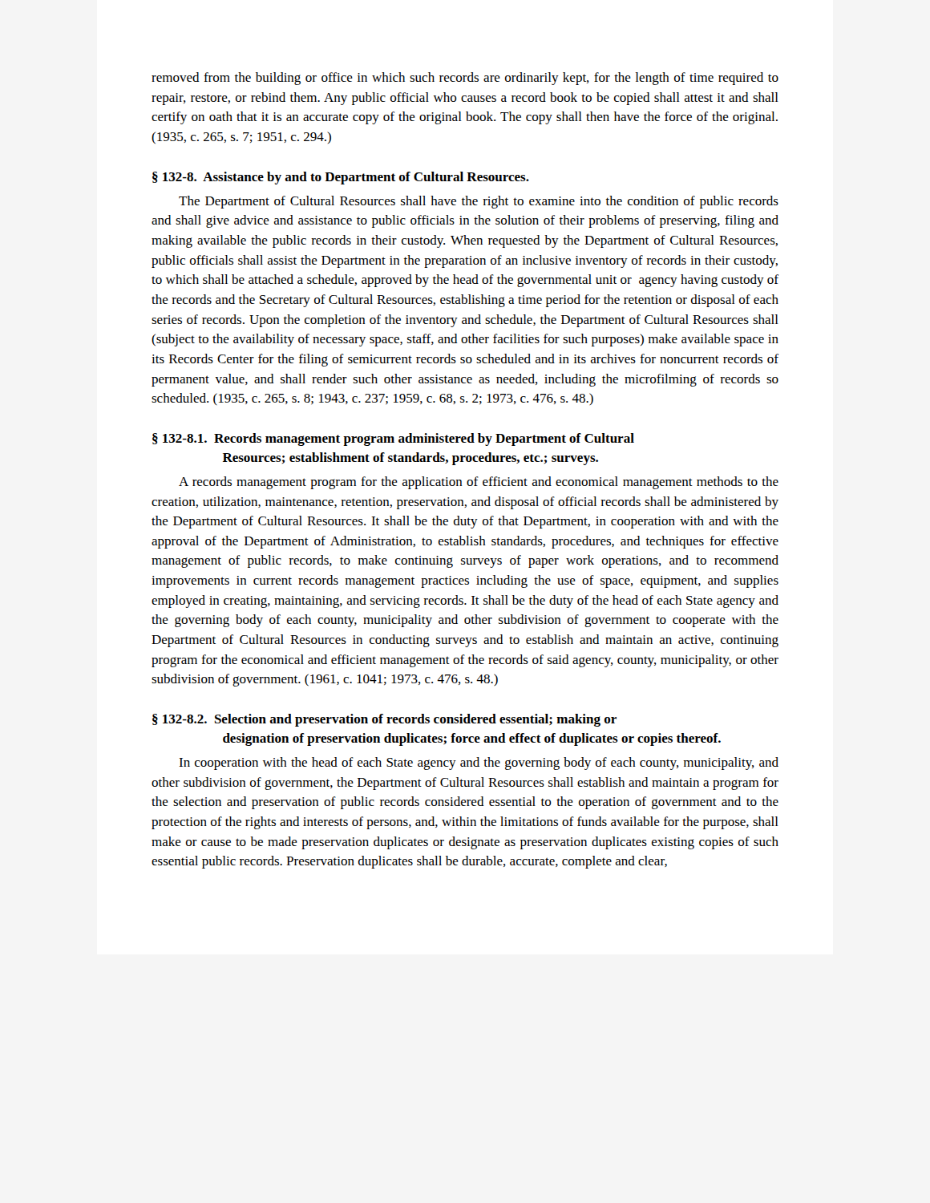removed from the building or office in which such records are ordinarily kept, for the length of time required to repair, restore, or rebind them. Any public official who causes a record book to be copied shall attest it and shall certify on oath that it is an accurate copy of the original book. The copy shall then have the force of the original. (1935, c. 265, s. 7; 1951, c. 294.)
§ 132-8. Assistance by and to Department of Cultural Resources.
The Department of Cultural Resources shall have the right to examine into the condition of public records and shall give advice and assistance to public officials in the solution of their problems of preserving, filing and making available the public records in their custody. When requested by the Department of Cultural Resources, public officials shall assist the Department in the preparation of an inclusive inventory of records in their custody, to which shall be attached a schedule, approved by the head of the governmental unit or agency having custody of the records and the Secretary of Cultural Resources, establishing a time period for the retention or disposal of each series of records. Upon the completion of the inventory and schedule, the Department of Cultural Resources shall (subject to the availability of necessary space, staff, and other facilities for such purposes) make available space in its Records Center for the filing of semicurrent records so scheduled and in its archives for noncurrent records of permanent value, and shall render such other assistance as needed, including the microfilming of records so scheduled. (1935, c. 265, s. 8; 1943, c. 237; 1959, c. 68, s. 2; 1973, c. 476, s. 48.)
§ 132-8.1. Records management program administered by Department of Cultural Resources; establishment of standards, procedures, etc.; surveys.
A records management program for the application of efficient and economical management methods to the creation, utilization, maintenance, retention, preservation, and disposal of official records shall be administered by the Department of Cultural Resources. It shall be the duty of that Department, in cooperation with and with the approval of the Department of Administration, to establish standards, procedures, and techniques for effective management of public records, to make continuing surveys of paper work operations, and to recommend improvements in current records management practices including the use of space, equipment, and supplies employed in creating, maintaining, and servicing records. It shall be the duty of the head of each State agency and the governing body of each county, municipality and other subdivision of government to cooperate with the Department of Cultural Resources in conducting surveys and to establish and maintain an active, continuing program for the economical and efficient management of the records of said agency, county, municipality, or other subdivision of government. (1961, c. 1041; 1973, c. 476, s. 48.)
§ 132-8.2. Selection and preservation of records considered essential; making or designation of preservation duplicates; force and effect of duplicates or copies thereof.
In cooperation with the head of each State agency and the governing body of each county, municipality, and other subdivision of government, the Department of Cultural Resources shall establish and maintain a program for the selection and preservation of public records considered essential to the operation of government and to the protection of the rights and interests of persons, and, within the limitations of funds available for the purpose, shall make or cause to be made preservation duplicates or designate as preservation duplicates existing copies of such essential public records. Preservation duplicates shall be durable, accurate, complete and clear,